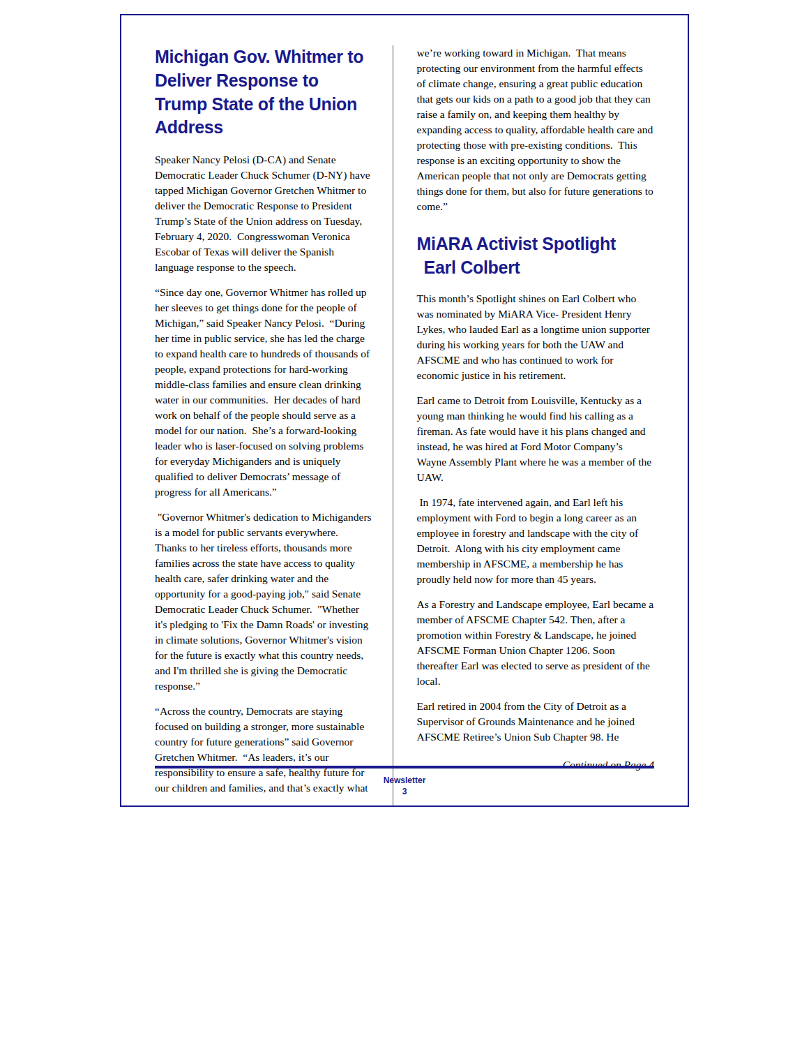Michigan Gov. Whitmer to Deliver Response to Trump State of the Union Address
Speaker Nancy Pelosi (D-CA) and Senate Democratic Leader Chuck Schumer (D-NY) have tapped Michigan Governor Gretchen Whitmer to deliver the Democratic Response to President Trump’s State of the Union address on Tuesday, February 4, 2020. Congresswoman Veronica Escobar of Texas will deliver the Spanish language response to the speech.
“Since day one, Governor Whitmer has rolled up her sleeves to get things done for the people of Michigan,” said Speaker Nancy Pelosi. “During her time in public service, she has led the charge to expand health care to hundreds of thousands of people, expand protections for hard-working middle-class families and ensure clean drinking water in our communities. Her decades of hard work on behalf of the people should serve as a model for our nation. She’s a forward-looking leader who is laser-focused on solving problems for everyday Michiganders and is uniquely qualified to deliver Democrats’ message of progress for all Americans.”
"Governor Whitmer's dedication to Michiganders is a model for public servants everywhere. Thanks to her tireless efforts, thousands more families across the state have access to quality health care, safer drinking water and the opportunity for a good-paying job," said Senate Democratic Leader Chuck Schumer. "Whether it's pledging to 'Fix the Damn Roads' or investing in climate solutions, Governor Whitmer's vision for the future is exactly what this country needs, and I'm thrilled she is giving the Democratic response.”
“Across the country, Democrats are staying focused on building a stronger, more sustainable country for future generations” said Governor Gretchen Whitmer. “As leaders, it’s our responsibility to ensure a safe, healthy future for our children and families, and that’s exactly what
we’re working toward in Michigan. That means protecting our environment from the harmful effects of climate change, ensuring a great public education that gets our kids on a path to a good job that they can raise a family on, and keeping them healthy by expanding access to quality, affordable health care and protecting those with pre-existing conditions. This response is an exciting opportunity to show the American people that not only are Democrats getting things done for them, but also for future generations to come.”
MiARA Activist SpotlightEarl Colbert
This month’s Spotlight shines on Earl Colbert who was nominated by MiARA Vice- President Henry Lykes, who lauded Earl as a longtime union supporter during his working years for both the UAW and AFSCME and who has continued to work for economic justice in his retirement.
Earl came to Detroit from Louisville, Kentucky as a young man thinking he would find his calling as a fireman. As fate would have it his plans changed and instead, he was hired at Ford Motor Company’s Wayne Assembly Plant where he was a member of the UAW.
In 1974, fate intervened again, and Earl left his employment with Ford to begin a long career as an employee in forestry and landscape with the city of Detroit. Along with his city employment came membership in AFSCME, a membership he has proudly held now for more than 45 years.
As a Forestry and Landscape employee, Earl became a member of AFSCME Chapter 542. Then, after a promotion within Forestry & Landscape, he joined AFSCME Forman Union Chapter 1206. Soon thereafter Earl was elected to serve as president of the local.
Earl retired in 2004 from the City of Detroit as a Supervisor of Grounds Maintenance and he joined AFSCME Retiree’s Union Sub Chapter 98. He
Continued on Page 4
Newsletter
3